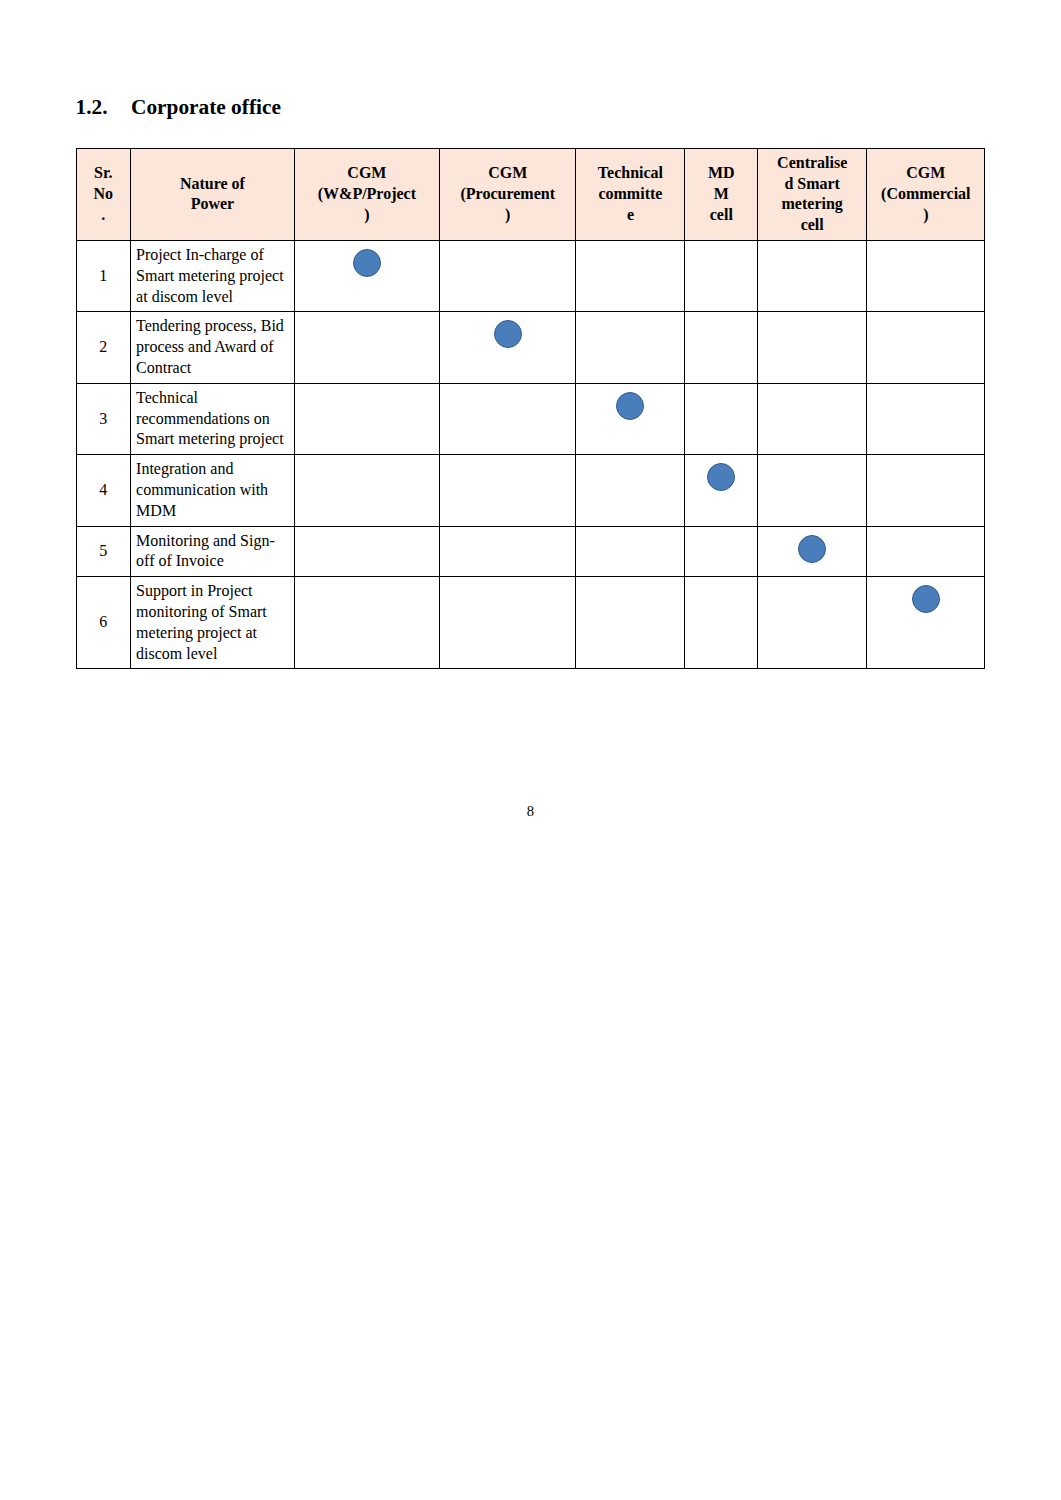1.2. Corporate office
| Sr. No . | Nature of Power | CGM (W&P/Project ) | CGM (Procurement ) | Technical committe e | MD M cell | Centralise d Smart metering cell | CGM (Commercial ) |
| --- | --- | --- | --- | --- | --- | --- | --- |
| 1 | Project In-charge of Smart metering project at discom level | | | | | | |
| 2 | Tendering process, Bid process and Award of Contract | | | | | | |
| 3 | Technical recommendations on Smart metering project | | | | | | |
| 4 | Integration and communication with MDM | | | | | | |
| 5 | Monitoring and Sign-off of Invoice | | | | | | |
| 6 | Support in Project monitoring of Smart metering project at discom level | | | | | | |
8